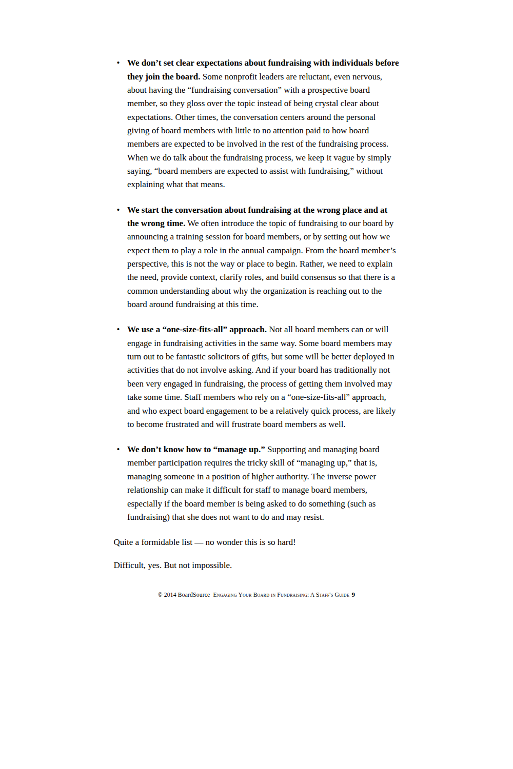We don’t set clear expectations about fundraising with individuals before they join the board. Some nonprofit leaders are reluctant, even nervous, about having the “fundraising conversation” with a prospective board member, so they gloss over the topic instead of being crystal clear about expectations. Other times, the conversation centers around the personal giving of board members with little to no attention paid to how board members are expected to be involved in the rest of the fundraising process. When we do talk about the fundraising process, we keep it vague by simply saying, “board members are expected to assist with fundraising,” without explaining what that means.
We start the conversation about fundraising at the wrong place and at the wrong time. We often introduce the topic of fundraising to our board by announcing a training session for board members, or by setting out how we expect them to play a role in the annual campaign. From the board member’s perspective, this is not the way or place to begin. Rather, we need to explain the need, provide context, clarify roles, and build consensus so that there is a common understanding about why the organization is reaching out to the board around fundraising at this time.
We use a “one-size-fits-all” approach. Not all board members can or will engage in fundraising activities in the same way. Some board members may turn out to be fantastic solicitors of gifts, but some will be better deployed in activities that do not involve asking. And if your board has traditionally not been very engaged in fundraising, the process of getting them involved may take some time. Staff members who rely on a “one-size-fits-all” approach, and who expect board engagement to be a relatively quick process, are likely to become frustrated and will frustrate board members as well.
We don’t know how to “manage up.” Supporting and managing board member participation requires the tricky skill of “managing up,” that is, managing someone in a position of higher authority. The inverse power relationship can make it difficult for staff to manage board members, especially if the board member is being asked to do something (such as fundraising) that she does not want to do and may resist.
Quite a formidable list — no wonder this is so hard!
Difficult, yes. But not impossible.
© 2014 BoardSource Engaging Your Board in Fundraising: A Staff's Guide9